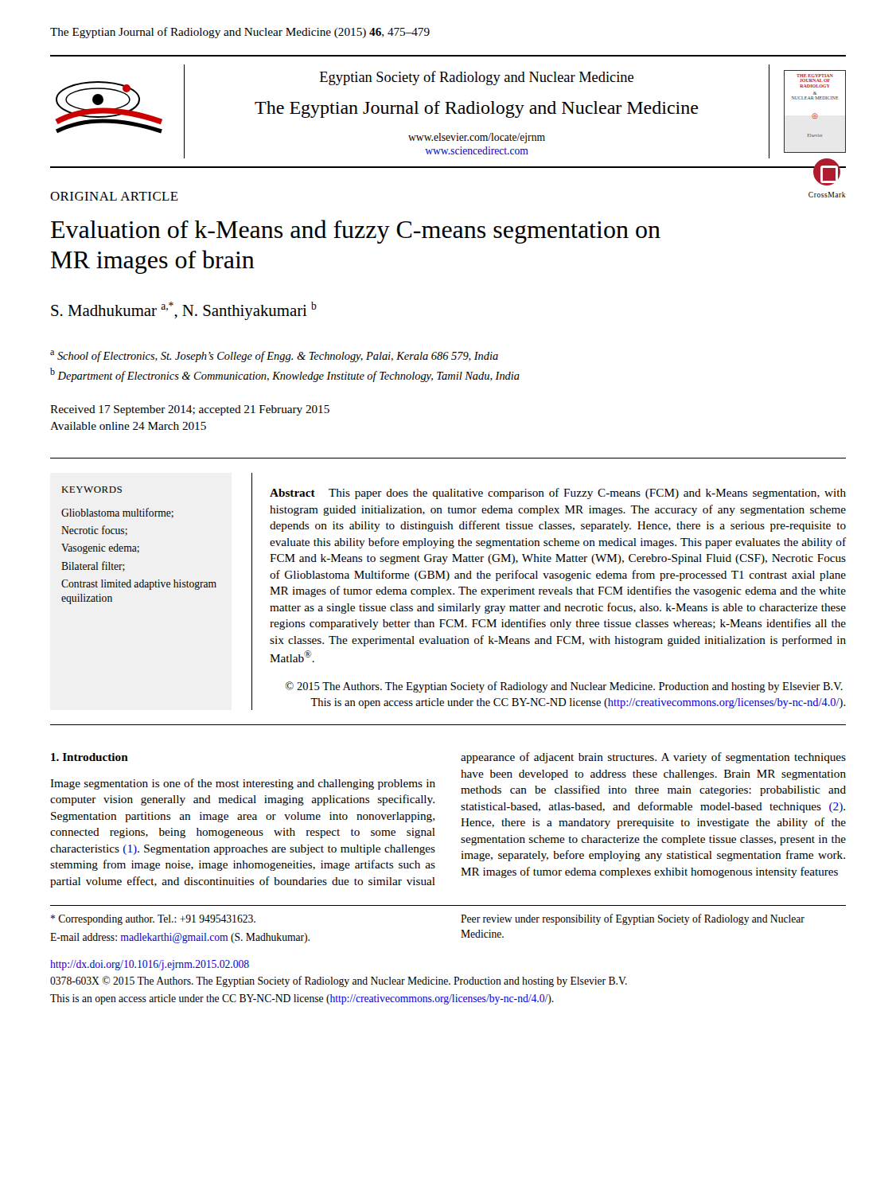The Egyptian Journal of Radiology and Nuclear Medicine (2015) 46, 475–479
Egyptian Society of Radiology and Nuclear Medicine
The Egyptian Journal of Radiology and Nuclear Medicine
www.elsevier.com/locate/ejrnm
www.sciencedirect.com
THE EGYPTIAN JOURNAL OF RADIOLOGY
&
NUCLEAR MEDICINE
◎
Elsevier
ORIGINAL ARTICLE
CrossMark
Evaluation of k-Means and fuzzy C-means segmentation on MR images of brain
S. Madhukumar a,*, N. Santhiyakumari b
a School of Electronics, St. Joseph’s College of Engg. & Technology, Palai, Kerala 686 579, India
b Department of Electronics & Communication, Knowledge Institute of Technology, Tamil Nadu, India
Received 17 September 2014; accepted 21 February 2015
Available online 24 March 2015
KEYWORDS
Glioblastoma multiforme;
Necrotic focus;
Vasogenic edema;
Bilateral filter;
Contrast limited adaptive histogram equilization
Abstract This paper does the qualitative comparison of Fuzzy C-means (FCM) and k-Means segmentation, with histogram guided initialization, on tumor edema complex MR images. The accuracy of any segmentation scheme depends on its ability to distinguish different tissue classes, separately. Hence, there is a serious pre-requisite to evaluate this ability before employing the segmentation scheme on medical images. This paper evaluates the ability of FCM and k-Means to segment Gray Matter (GM), White Matter (WM), Cerebro-Spinal Fluid (CSF), Necrotic Focus of Glioblastoma Multiforme (GBM) and the perifocal vasogenic edema from pre-processed T1 contrast axial plane MR images of tumor edema complex. The experiment reveals that FCM identifies the vasogenic edema and the white matter as a single tissue class and similarly gray matter and necrotic focus, also. k-Means is able to characterize these regions comparatively better than FCM. FCM identifies only three tissue classes whereas; k-Means identifies all the six classes. The experimental evaluation of k-Means and FCM, with histogram guided initialization is performed in Matlab®.
© 2015 The Authors. The Egyptian Society of Radiology and Nuclear Medicine. Production and hosting by Elsevier B.V. This is an open access article under the CC BY-NC-ND license (http://creativecommons.org/licenses/by-nc-nd/4.0/).
1. Introduction
Image segmentation is one of the most interesting and challenging problems in computer vision generally and medical imaging applications specifically. Segmentation partitions an image area or volume into nonoverlapping, connected regions, being homogeneous with respect to some signal characteristics (1). Segmentation approaches are subject to multiple challenges stemming from image noise, image inhomogeneities, image artifacts such as partial volume effect, and discontinuities of boundaries due to similar visual appearance of adjacent brain structures. A variety of segmentation techniques have been developed to address these challenges. Brain MR segmentation methods can be classified into three main categories: probabilistic and statistical-based, atlas-based, and deformable model-based techniques (2). Hence, there is a mandatory prerequisite to investigate the ability of the segmentation scheme to characterize the complete tissue classes, present in the image, separately, before employing any statistical segmentation frame work. MR images of tumor edema complexes exhibit homogenous intensity features
* Corresponding author. Tel.: +91 9495431623.
E-mail address: madlekarthi@gmail.com (S. Madhukumar).
Peer review under responsibility of Egyptian Society of Radiology and Nuclear Medicine.
http://dx.doi.org/10.1016/j.ejrnm.2015.02.008
0378-603X © 2015 The Authors. The Egyptian Society of Radiology and Nuclear Medicine. Production and hosting by Elsevier B.V.
This is an open access article under the CC BY-NC-ND license (http://creativecommons.org/licenses/by-nc-nd/4.0/).